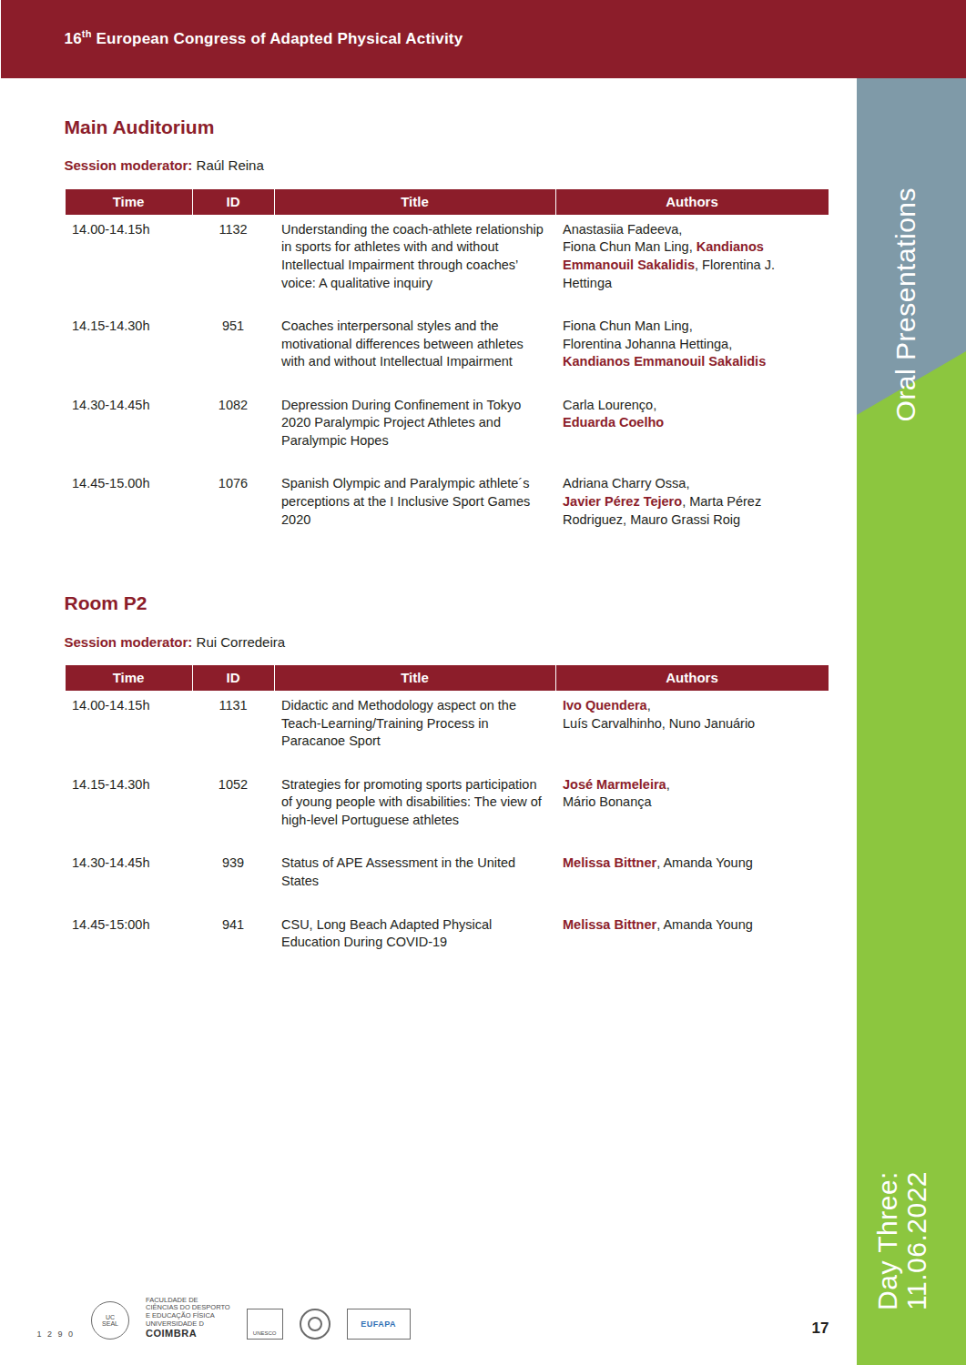16th European Congress of Adapted Physical Activity
Oral Presentations
Day Three:
11.06.2022
Main Auditorium
Session moderator: Raúl Reina
| Time | ID | Title | Authors |
| --- | --- | --- | --- |
| 14.00-14.15h | 1132 | Understanding the coach-athlete relationship in sports for athletes with and without Intellectual Impairment through coaches’ voice: A qualitative inquiry | Anastasiia Fadeeva, Fiona Chun Man Ling, Kandianos Emmanouil Sakalidis , Florentina J. Hettinga |
| 14.15-14.30h | 951 | Coaches interpersonal styles and the motivational differences between athletes with and without Intellectual Impairment | Fiona Chun Man Ling, Florentina Johanna Hettinga, Kandianos Emmanouil Sakalidis |
| 14.30-14.45h | 1082 | Depression During Confinement in Tokyo 2020 Paralympic Project Athletes and Paralympic Hopes | Carla Lourenço, Eduarda Coelho |
| 14.45-15.00h | 1076 | Spanish Olympic and Paralympic athlete´s perceptions at the I Inclusive Sport Games 2020 | Adriana Charry Ossa, Javier Pérez Tejero , Marta Pérez Rodriguez, Mauro Grassi Roig |
Room P2
Session moderator: Rui Corredeira
| Time | ID | Title | Authors |
| --- | --- | --- | --- |
| 14.00-14.15h | 1131 | Didactic and Methodology aspect on the Teach-Learning/Training Process in Paracanoe Sport | Ivo Quendera , Luís Carvalhinho, Nuno Januário |
| 14.15-14.30h | 1052 | Strategies for promoting sports participation of young people with disabilities: The view of high-level Portuguese athletes | José Marmeleira , Mário Bonança |
| 14.30-14.45h | 939 | Status of APE Assessment in the United States | Melissa Bittner , Amanda Young |
| 14.45-15:00h | 941 | CSU, Long Beach Adapted Physical Education During COVID-19 | Melissa Bittner , Amanda Young |
1 2 9 0
UC
SEAL
FACULDADE DE
CIÊNCIAS DO DESPORTO
E EDUCAÇÃO FÍSICA
UNIVERSIDADE D
COIMBRA
UNESCO
EUFAPA
17